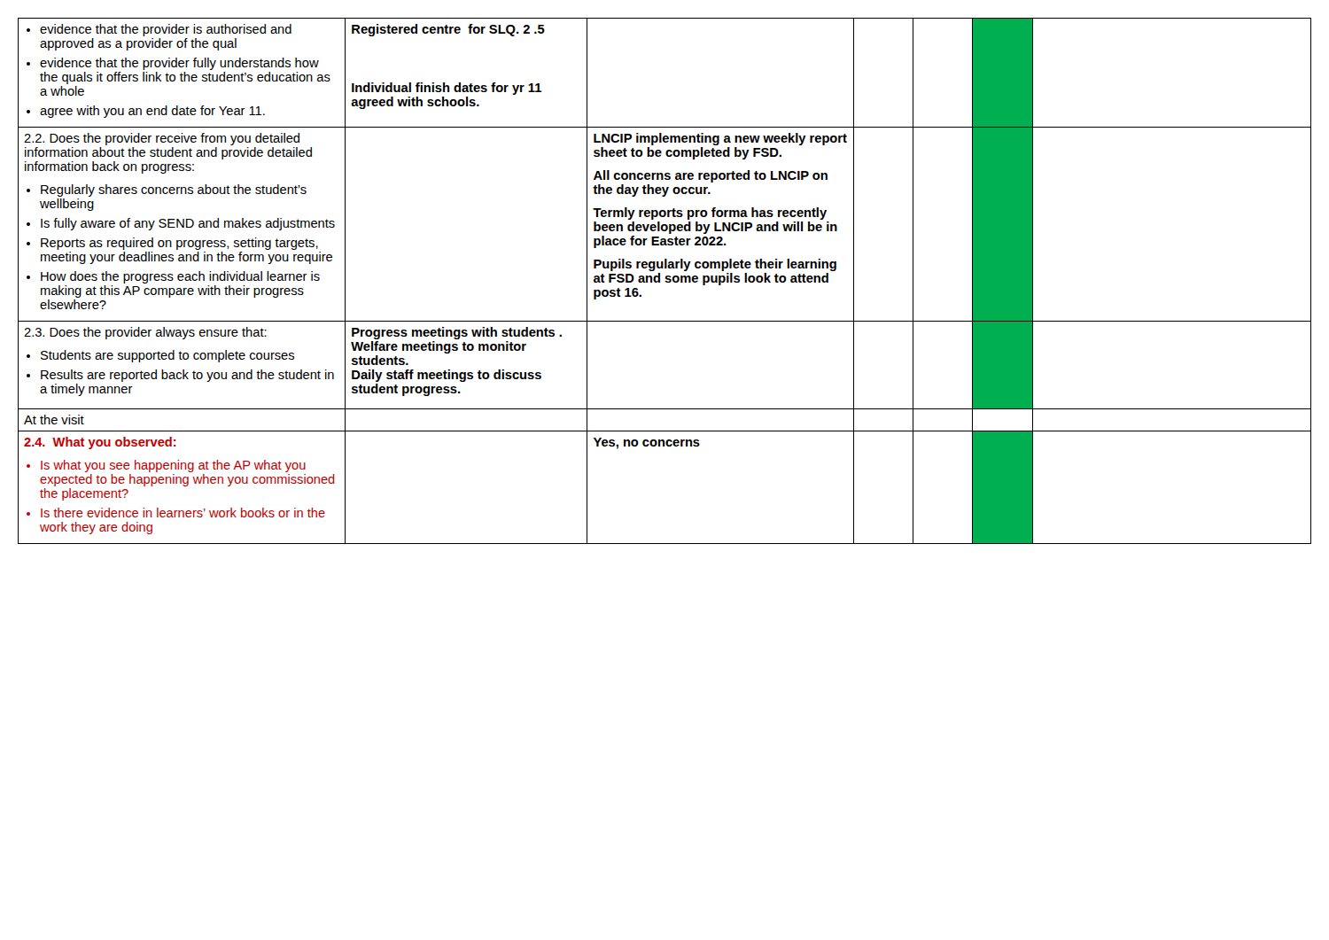| evidence that the provider is authorised and approved as a provider of the qual evidence that the provider fully understands how the quals it offers link to the student’s education as a whole agree with you an end date for Year 11. | Registered centre for SLQ. 2 .5 Individual finish dates for yr 11 agreed with schools. | | | | | |
| 2.2. Does the provider receive from you detailed information about the student and provide detailed information back on progress: Regularly shares concerns about the student’s wellbeing Is fully aware of any SEND and makes adjustments Reports as required on progress, setting targets, meeting your deadlines and in the form you require How does the progress each individual learner is making at this AP compare with their progress elsewhere? | | LNCIP implementing a new weekly report sheet to be completed by FSD. All concerns are reported to LNCIP on the day they occur. Termly reports pro forma has recently been developed by LNCIP and will be in place for Easter 2022. Pupils regularly complete their learning at FSD and some pupils look to attend post 16. | | | | |
| 2.3. Does the provider always ensure that: Students are supported to complete courses Results are reported back to you and the student in a timely manner | Progress meetings with students . Welfare meetings to monitor students. Daily staff meetings to discuss student progress. | | | | | |
| At the visit | | | | | | |
| 2.4. What you observed: Is what you see happening at the AP what you expected to be happening when you commissioned the placement? Is there evidence in learners’ work books or in the work they are doing | | Yes, no concerns | | | | |